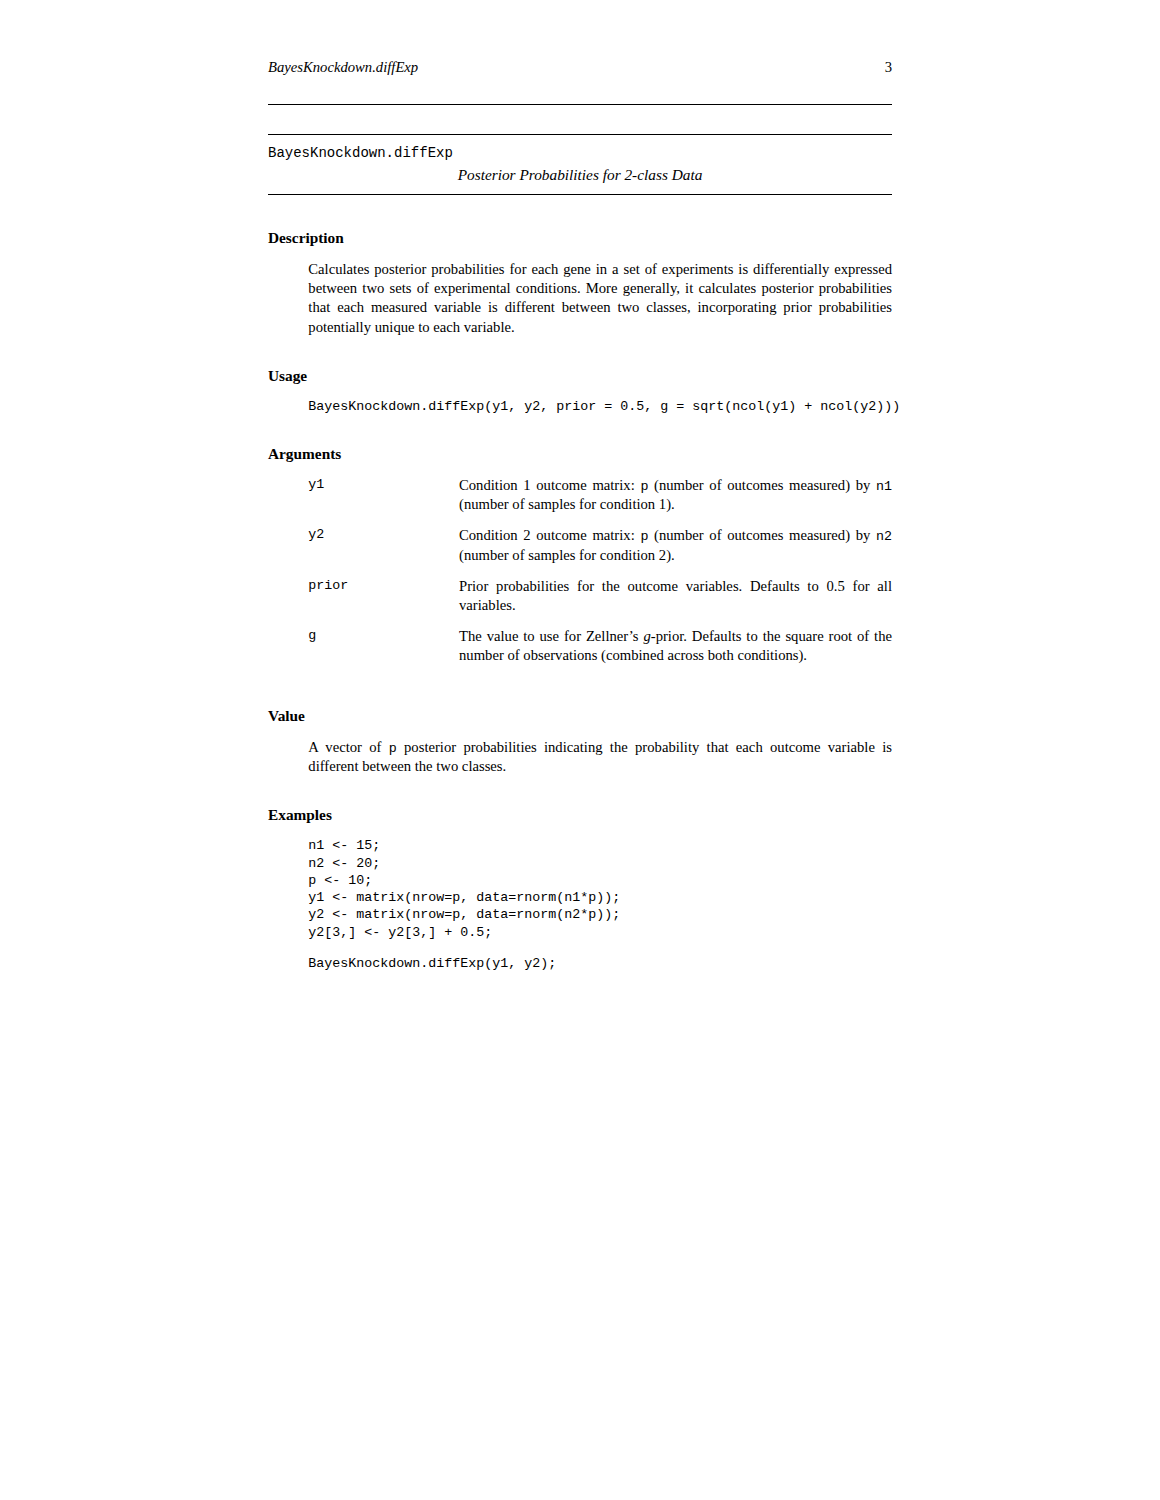BayesKnockdown.diffExp 3
BayesKnockdown.diffExp
Posterior Probabilities for 2-class Data
Description
Calculates posterior probabilities for each gene in a set of experiments is differentially expressed between two sets of experimental conditions. More generally, it calculates posterior probabilities that each measured variable is different between two classes, incorporating prior probabilities potentially unique to each variable.
Usage
BayesKnockdown.diffExp(y1, y2, prior = 0.5, g = sqrt(ncol(y1) + ncol(y2)))
Arguments
| y1 | Condition 1 outcome matrix: p (number of outcomes measured) by n1 (number of samples for condition 1). |
| y2 | Condition 2 outcome matrix: p (number of outcomes measured) by n2 (number of samples for condition 2). |
| prior | Prior probabilities for the outcome variables. Defaults to 0.5 for all variables. |
| g | The value to use for Zellner’s g -prior. Defaults to the square root of the number of observations (combined across both conditions). |
Value
A vector of p posterior probabilities indicating the probability that each outcome variable is different between the two classes.
Examples
n1 <- 15; n2 <- 20; p <- 10; y1 <- matrix(nrow=p, data=rnorm(n1*p)); y2 <- matrix(nrow=p, data=rnorm(n2*p)); y2[3,] <- y2[3,] + 0.5; BayesKnockdown.diffExp(y1, y2);